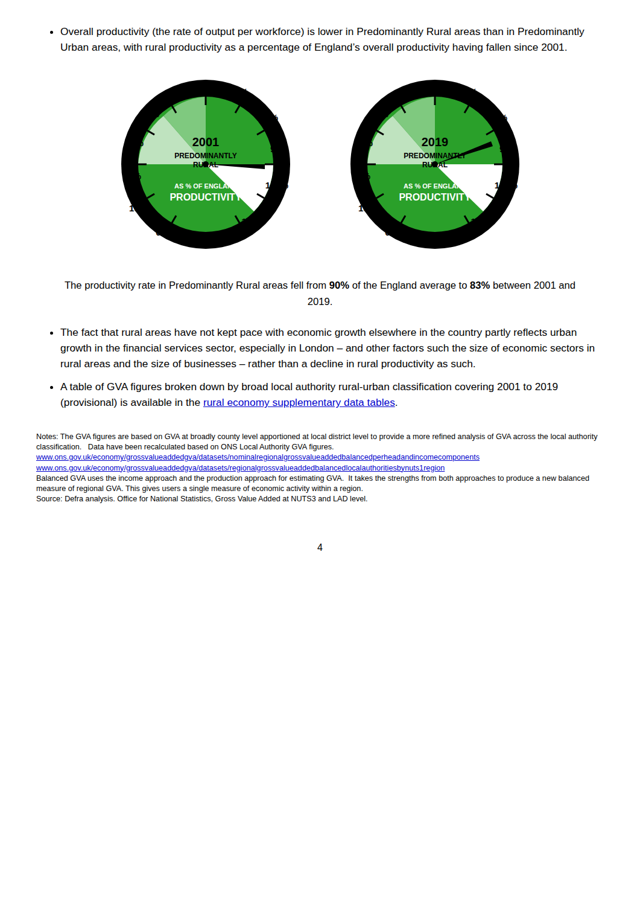Overall productivity (the rate of output per workforce) is lower in Predominantly Rural areas than in Predominantly Urban areas, with rural productivity as a percentage of England’s overall productivity having fallen since 2001.
60% 50% 40% 30% 20% 10% 0% 70% 80% 90% 100% 110% 2001 PREDOMINANTLY RURAL AS % OF ENGLAND PRODUCTIVITY
60% 50% 40% 30% 20% 10% 0% 70% 80% 90% 100% 110% 2019 PREDOMINANTLY RURAL AS % OF ENGLAND PRODUCTIVITY
The productivity rate in Predominantly Rural areas fell from 90% of the England average to 83% between 2001 and 2019.
The fact that rural areas have not kept pace with economic growth elsewhere in the country partly reflects urban growth in the financial services sector, especially in London – and other factors such the size of economic sectors in rural areas and the size of businesses – rather than a decline in rural productivity as such.
A table of GVA figures broken down by broad local authority rural-urban classification covering 2001 to 2019 (provisional) is available in the rural economy supplementary data tables.
Notes: The GVA figures are based on GVA at broadly county level apportioned at local district level to provide a more refined analysis of GVA across the local authority classification. Data have been recalculated based on ONS Local Authority GVA figures.
www.ons.gov.uk/economy/grossvalueaddedgva/datasets/nominalregionalgrossvalueaddedbalancedperheadandincomecomponents
www.ons.gov.uk/economy/grossvalueaddedgva/datasets/regionalgrossvalueaddedbalancedlocalauthoritiesbynuts1region
Balanced GVA uses the income approach and the production approach for estimating GVA. It takes the strengths from both approaches to produce a new balanced measure of regional GVA. This gives users a single measure of economic activity within a region.
Source: Defra analysis. Office for National Statistics, Gross Value Added at NUTS3 and LAD level.
4